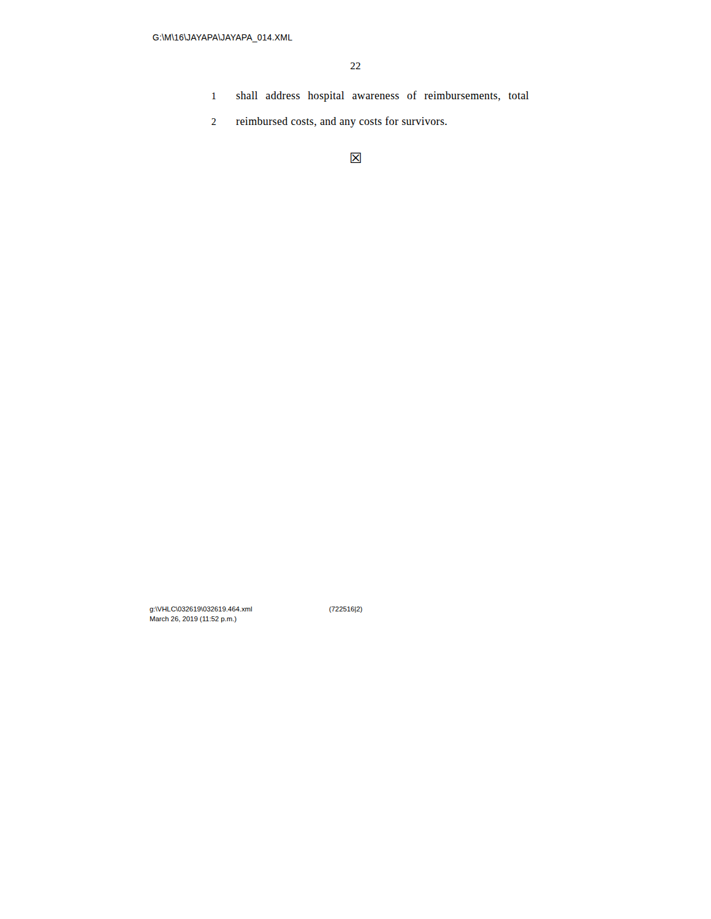G:\M\16\JAYAPA\JAYAPA_014.XML
22
1
shall address hospital awareness of reimbursements, total
2
reimbursed costs, and any costs for survivors.
☒
g:\VHLC\032619\032619.464.xml
(722516|2)
March 26, 2019 (11:52 p.m.)